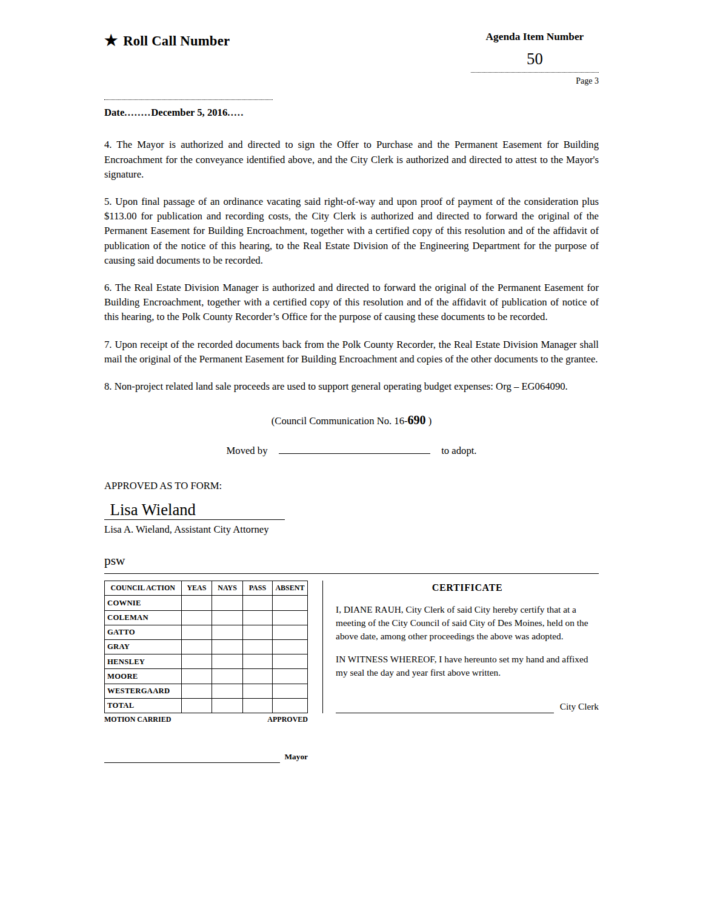★ Roll Call Number
Agenda Item Number 50
Page 3
Date........ December 5, 2016.....
4. The Mayor is authorized and directed to sign the Offer to Purchase and the Permanent Easement for Building Encroachment for the conveyance identified above, and the City Clerk is authorized and directed to attest to the Mayor's signature.
5. Upon final passage of an ordinance vacating said right-of-way and upon proof of payment of the consideration plus $113.00 for publication and recording costs, the City Clerk is authorized and directed to forward the original of the Permanent Easement for Building Encroachment, together with a certified copy of this resolution and of the affidavit of publication of the notice of this hearing, to the Real Estate Division of the Engineering Department for the purpose of causing said documents to be recorded.
6. The Real Estate Division Manager is authorized and directed to forward the original of the Permanent Easement for Building Encroachment, together with a certified copy of this resolution and of the affidavit of publication of notice of this hearing, to the Polk County Recorder’s Office for the purpose of causing these documents to be recorded.
7. Upon receipt of the recorded documents back from the Polk County Recorder, the Real Estate Division Manager shall mail the original of the Permanent Easement for Building Encroachment and copies of the other documents to the grantee.
8. Non-project related land sale proceeds are used to support general operating budget expenses: Org – EG064090.
(Council Communication No. 16-690 )
Moved by to adopt.
APPROVED AS TO FORM:
Lisa Wieland
Lisa A. Wieland, Assistant City Attorney
psw
| COUNCIL ACTION | YEAS | NAYS | PASS | ABSENT |
| --- | --- | --- | --- | --- |
| COWNIE | | | | |
| COLEMAN | | | | |
| GATTO | | | | |
| GRAY | | | | |
| HENSLEY | | | | |
| MOORE | | | | |
| WESTERGAARD | | | | |
| TOTAL | | | | |
MOTION CARRIED APPROVED
Mayor
CERTIFICATE
I, DIANE RAUH, City Clerk of said City hereby certify that at a meeting of the City Council of said City of Des Moines, held on the above date, among other proceedings the above was adopted.
IN WITNESS WHEREOF, I have hereunto set my hand and affixed my seal the day and year first above written.
City Clerk